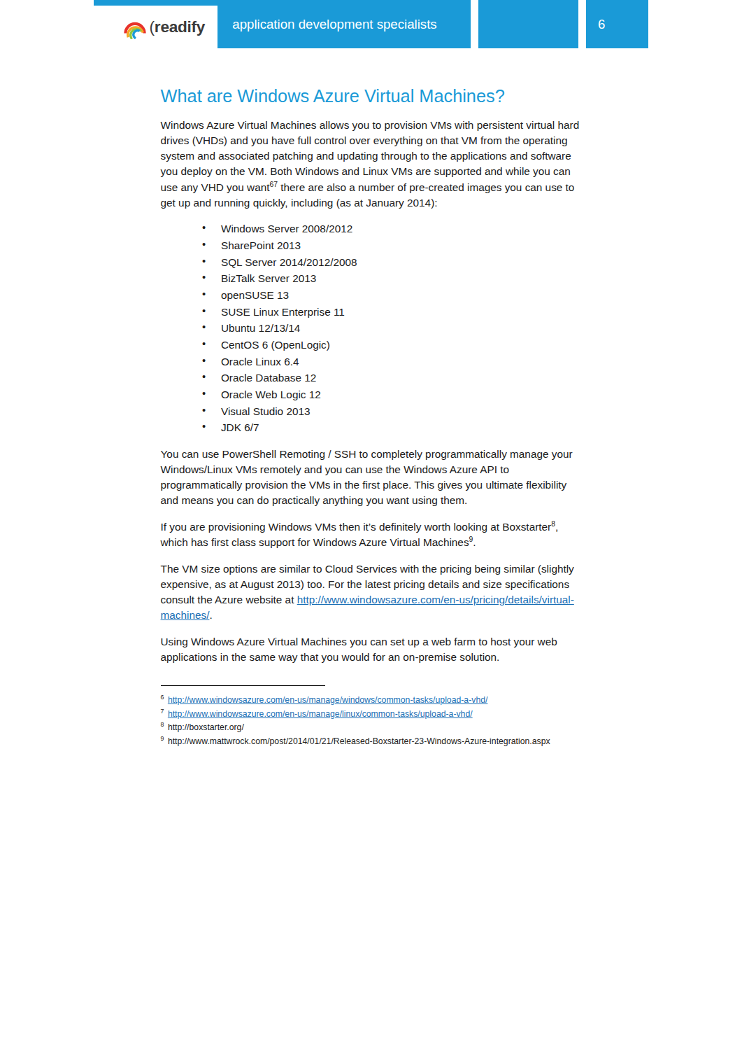(readify
application development specialists
6
What are Windows Azure Virtual Machines?
Windows Azure Virtual Machines allows you to provision VMs with persistent virtual hard drives (VHDs) and you have full control over everything on that VM from the operating system and associated patching and updating through to the applications and software you deploy on the VM. Both Windows and Linux VMs are supported and while you can use any VHD you want67 there are also a number of pre-created images you can use to get up and running quickly, including (as at January 2014):
Windows Server 2008/2012
SharePoint 2013
SQL Server 2014/2012/2008
BizTalk Server 2013
openSUSE 13
SUSE Linux Enterprise 11
Ubuntu 12/13/14
CentOS 6 (OpenLogic)
Oracle Linux 6.4
Oracle Database 12
Oracle Web Logic 12
Visual Studio 2013
JDK 6/7
You can use PowerShell Remoting / SSH to completely programmatically manage your Windows/Linux VMs remotely and you can use the Windows Azure API to programmatically provision the VMs in the first place. This gives you ultimate flexibility and means you can do practically anything you want using them.
If you are provisioning Windows VMs then it’s definitely worth looking at Boxstarter8, which has first class support for Windows Azure Virtual Machines9.
The VM size options are similar to Cloud Services with the pricing being similar (slightly expensive, as at August 2013) too. For the latest pricing details and size specifications consult the Azure website at http://www.windowsazure.com/en-us/pricing/details/virtual-machines/.
Using Windows Azure Virtual Machines you can set up a web farm to host your web applications in the same way that you would for an on-premise solution.
6 http://www.windowsazure.com/en-us/manage/windows/common-tasks/upload-a-vhd/
7 http://www.windowsazure.com/en-us/manage/linux/common-tasks/upload-a-vhd/
8 http://boxstarter.org/
9 http://www.mattwrock.com/post/2014/01/21/Released-Boxstarter-23-Windows-Azure-integration.aspx